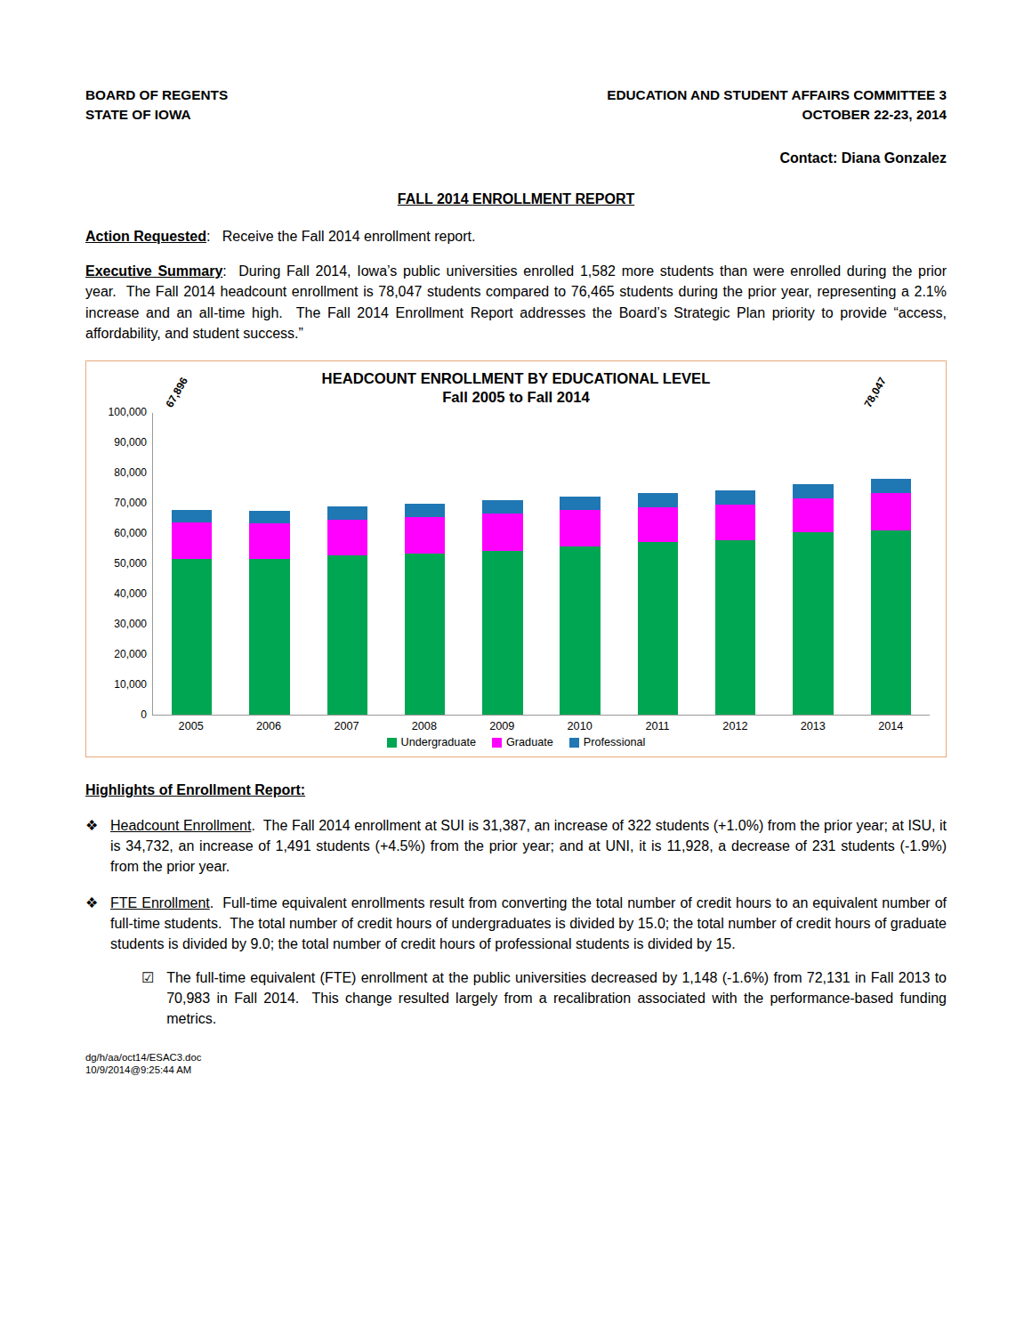BOARD OF REGENTS
STATE OF IOWA
EDUCATION AND STUDENT AFFAIRS COMMITTEE 3
OCTOBER 22-23, 2014
Contact: Diana Gonzalez
FALL 2014 ENROLLMENT REPORT
Action Requested: Receive the Fall 2014 enrollment report.
Executive Summary: During Fall 2014, Iowa’s public universities enrolled 1,582 more students than were enrolled during the prior year. The Fall 2014 headcount enrollment is 78,047 students compared to 76,465 students during the prior year, representing a 2.1% increase and an all-time high. The Fall 2014 Enrollment Report addresses the Board’s Strategic Plan priority to provide “access, affordability, and student success.”
HEADCOUNT ENROLLMENT BY EDUCATIONAL LEVEL
Fall 2005 to Fall 2014
100,000
90,000
80,000
70,000
60,000
50,000
40,000
30,000
20,000
10,000
0
67,896
78,047
2005200620072008200920102011201220132014
Undergraduate
Graduate
Professional
Highlights of Enrollment Report:
❖
Headcount Enrollment. The Fall 2014 enrollment at SUI is 31,387, an increase of 322 students (+1.0%) from the prior year; at ISU, it is 34,732, an increase of 1,491 students (+4.5%) from the prior year; and at UNI, it is 11,928, a decrease of 231 students (-1.9%) from the prior year.
❖
FTE Enrollment. Full-time equivalent enrollments result from converting the total number of credit hours to an equivalent number of full-time students. The total number of credit hours of undergraduates is divided by 15.0; the total number of credit hours of graduate students is divided by 9.0; the total number of credit hours of professional students is divided by 15.
☑
The full-time equivalent (FTE) enrollment at the public universities decreased by 1,148 (-1.6%) from 72,131 in Fall 2013 to 70,983 in Fall 2014. This change resulted largely from a recalibration associated with the performance-based funding metrics.
dg/h/aa/oct14/ESAC3.doc
10/9/2014@9:25:44 AM